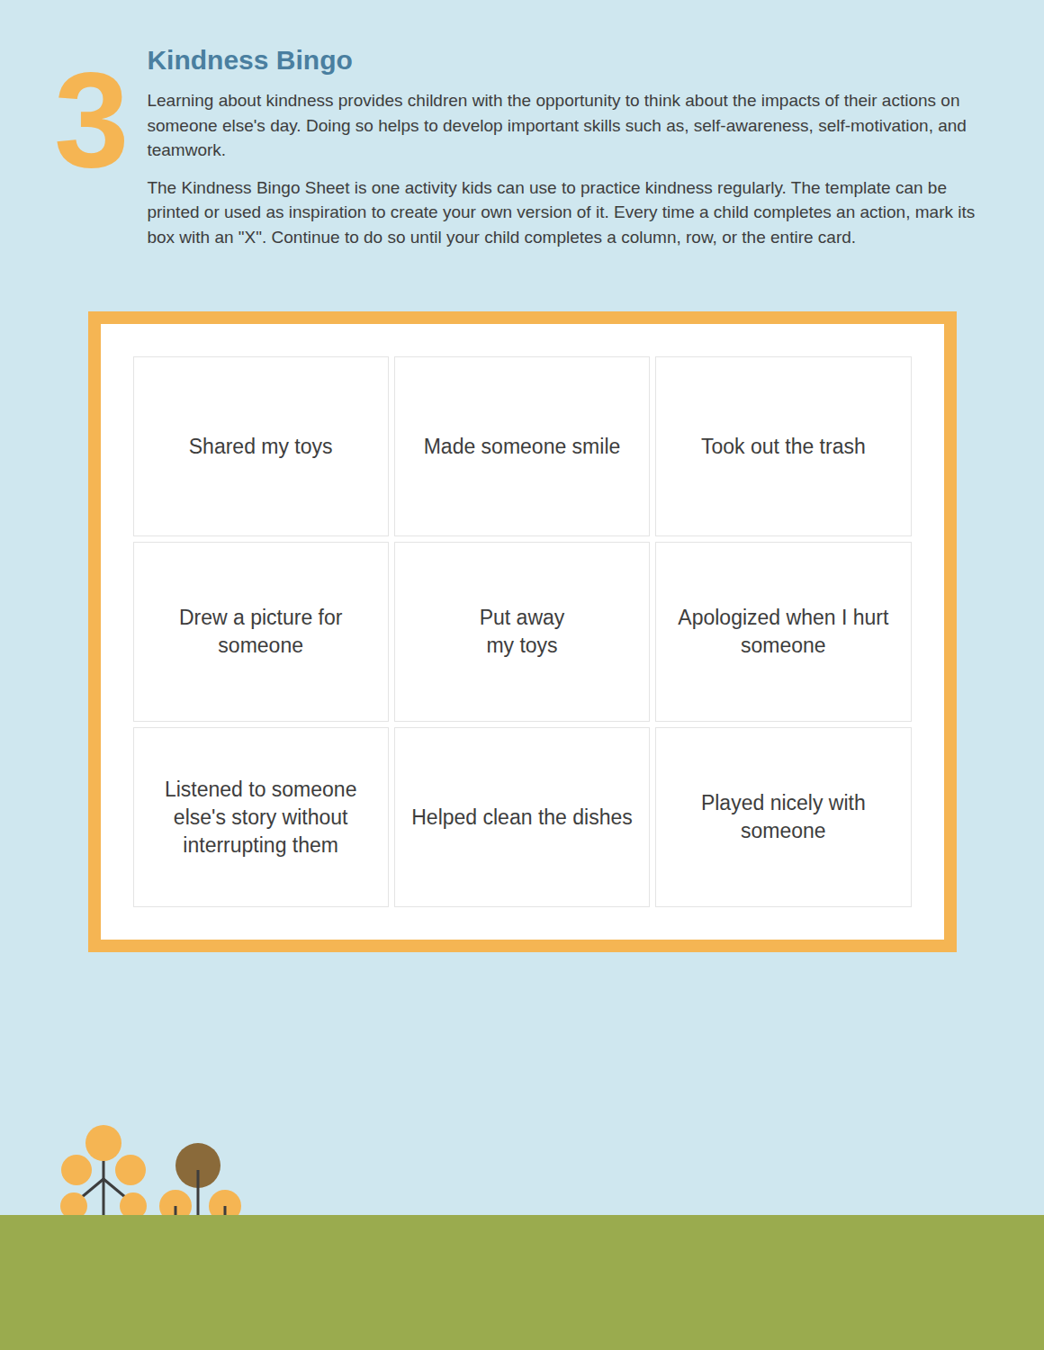3
Kindness Bingo
Learning about kindness provides children with the opportunity to think about the impacts of their actions on someone else's day. Doing so helps to develop important skills such as, self-awareness, self-motivation, and teamwork.
The Kindness Bingo Sheet is one activity kids can use to practice kindness regularly. The template can be printed or used as inspiration to create your own version of it. Every time a child completes an action, mark its box with an "X". Continue to do so until your child completes a column, row, or the entire card.
| Shared my toys | Made someone smile | Took out the trash |
| Drew a picture for someone | Put away my toys | Apologized when I hurt someone |
| Listened to someone else's story without interrupting them | Helped clean the dishes | Played nicely with someone |